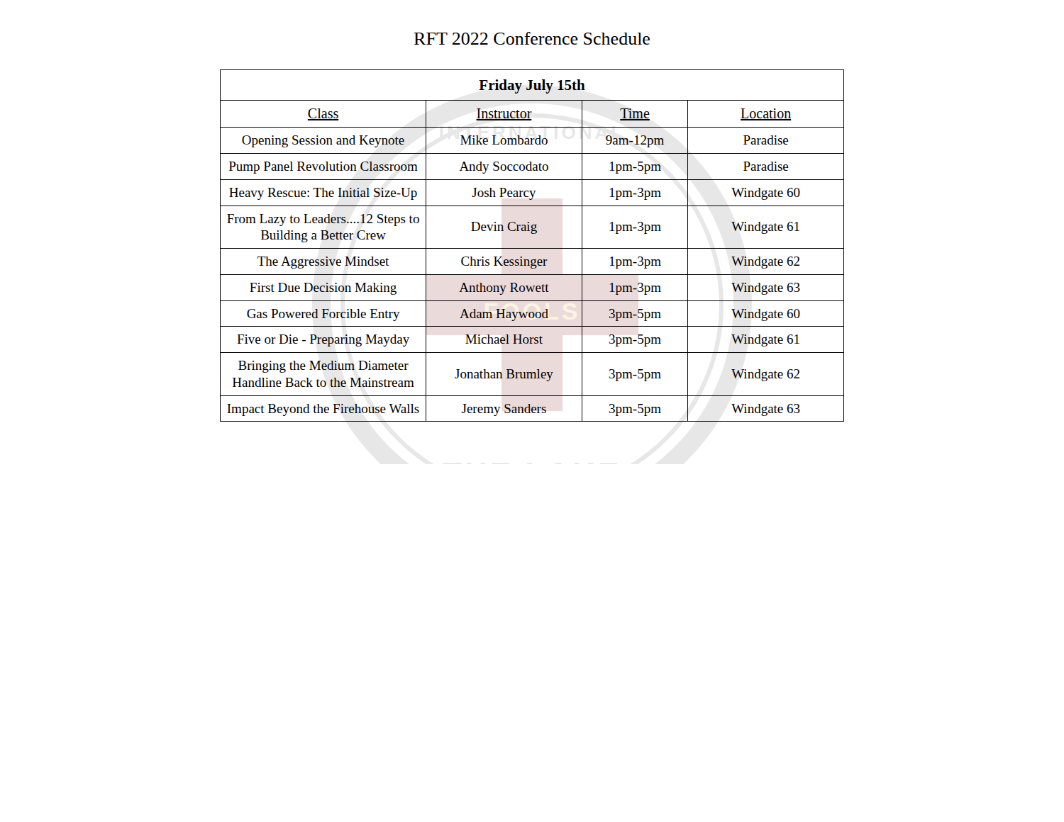INTERNATIONAL
FOOLS
THE LAKE
RFT 2022 Conference Schedule
| Friday July 15th |
| --- |
| Class | Instructor | Time | Location |
| Opening Session and Keynote | Mike Lombardo | 9am-12pm | Paradise |
| Pump Panel Revolution Classroom | Andy Soccodato | 1pm-5pm | Paradise |
| Heavy Rescue: The Initial Size-Up | Josh Pearcy | 1pm-3pm | Windgate 60 |
| From Lazy to Leaders....12 Steps to Building a Better Crew | Devin Craig | 1pm-3pm | Windgate 61 |
| The Aggressive Mindset | Chris Kessinger | 1pm-3pm | Windgate 62 |
| First Due Decision Making | Anthony Rowett | 1pm-3pm | Windgate 63 |
| Gas Powered Forcible Entry | Adam Haywood | 3pm-5pm | Windgate 60 |
| Five or Die - Preparing Mayday | Michael Horst | 3pm-5pm | Windgate 61 |
| Bringing the Medium Diameter Handline Back to the Mainstream | Jonathan Brumley | 3pm-5pm | Windgate 62 |
| Impact Beyond the Firehouse Walls | Jeremy Sanders | 3pm-5pm | Windgate 63 |